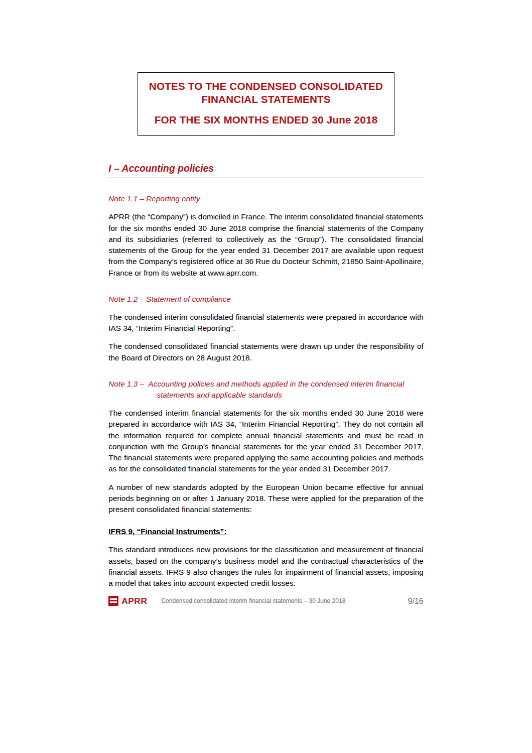NOTES TO THE CONDENSED CONSOLIDATED FINANCIAL STATEMENTS FOR THE SIX MONTHS ENDED 30 June 2018
I – Accounting policies
Note 1.1 – Reporting entity
APRR (the “Company”) is domiciled in France. The interim consolidated financial statements for the six months ended 30 June 2018 comprise the financial statements of the Company and its subsidiaries (referred to collectively as the “Group”). The consolidated financial statements of the Group for the year ended 31 December 2017 are available upon request from the Company’s registered office at 36 Rue du Docteur Schmitt, 21850 Saint-Apollinaire, France or from its website at www.aprr.com.
Note 1.2 – Statement of compliance
The condensed interim consolidated financial statements were prepared in accordance with IAS 34, “Interim Financial Reporting”.
The condensed consolidated financial statements were drawn up under the responsibility of the Board of Directors on 28 August 2018.
Note 1.3 – Accounting policies and methods applied in the condensed interim financial statements and applicable standards
The condensed interim financial statements for the six months ended 30 June 2018 were prepared in accordance with IAS 34, “Interim Financial Reporting”. They do not contain all the information required for complete annual financial statements and must be read in conjunction with the Group’s financial statements for the year ended 31 December 2017. The financial statements were prepared applying the same accounting policies and methods as for the consolidated financial statements for the year ended 31 December 2017.
A number of new standards adopted by the European Union became effective for annual periods beginning on or after 1 January 2018. These were applied for the preparation of the present consolidated financial statements:
IFRS 9, “Financial Instruments”:
This standard introduces new provisions for the classification and measurement of financial assets, based on the company’s business model and the contractual characteristics of the financial assets. IFRS 9 also changes the rules for impairment of financial assets, imposing a model that takes into account expected credit losses.
APRR
Condensed consolidated interim financial statements – 30 June 2018
9/16